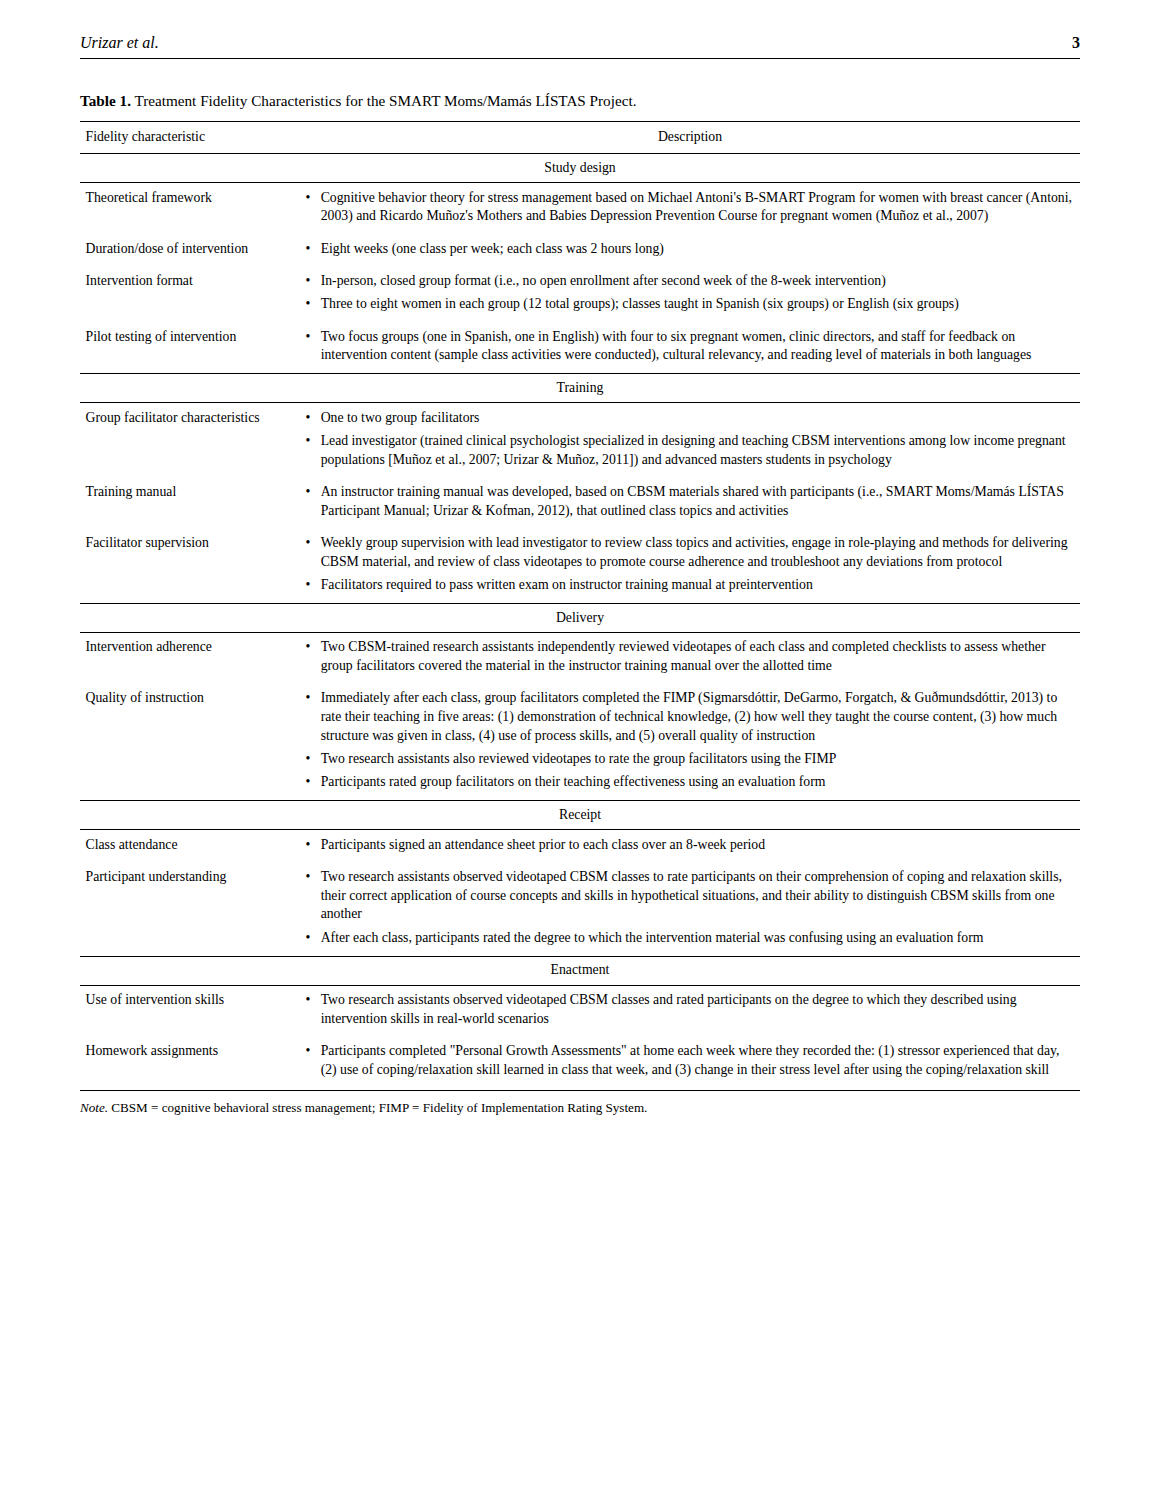Urizar et al. 3
Table 1. Treatment Fidelity Characteristics for the SMART Moms/Mamás LÍSTAS Project.
| Fidelity characteristic | Description |
| --- | --- |
| Study design |
| Theoretical framework | Cognitive behavior theory for stress management based on Michael Antoni's B-SMART Program for women with breast cancer (Antoni, 2003) and Ricardo Muñoz's Mothers and Babies Depression Prevention Course for pregnant women (Muñoz et al., 2007) |
| Duration/dose of intervention | Eight weeks (one class per week; each class was 2 hours long) |
| Intervention format | In-person, closed group format (i.e., no open enrollment after second week of the 8-week intervention) Three to eight women in each group (12 total groups); classes taught in Spanish (six groups) or English (six groups) |
| Pilot testing of intervention | Two focus groups (one in Spanish, one in English) with four to six pregnant women, clinic directors, and staff for feedback on intervention content (sample class activities were conducted), cultural relevancy, and reading level of materials in both languages |
| Training |
| Group facilitator characteristics | One to two group facilitators Lead investigator (trained clinical psychologist specialized in designing and teaching CBSM interventions among low income pregnant populations [Muñoz et al., 2007; Urizar & Muñoz, 2011]) and advanced masters students in psychology |
| Training manual | An instructor training manual was developed, based on CBSM materials shared with participants (i.e., SMART Moms/Mamás LÍSTAS Participant Manual; Urizar & Kofman, 2012), that outlined class topics and activities |
| Facilitator supervision | Weekly group supervision with lead investigator to review class topics and activities, engage in role-playing and methods for delivering CBSM material, and review of class videotapes to promote course adherence and troubleshoot any deviations from protocol Facilitators required to pass written exam on instructor training manual at preintervention |
| Delivery |
| Intervention adherence | Two CBSM-trained research assistants independently reviewed videotapes of each class and completed checklists to assess whether group facilitators covered the material in the instructor training manual over the allotted time |
| Quality of instruction | Immediately after each class, group facilitators completed the FIMP (Sigmarsdóttir, DeGarmo, Forgatch, & Guðmundsdóttir, 2013) to rate their teaching in five areas: (1) demonstration of technical knowledge, (2) how well they taught the course content, (3) how much structure was given in class, (4) use of process skills, and (5) overall quality of instruction Two research assistants also reviewed videotapes to rate the group facilitators using the FIMP Participants rated group facilitators on their teaching effectiveness using an evaluation form |
| Receipt |
| Class attendance | Participants signed an attendance sheet prior to each class over an 8-week period |
| Participant understanding | Two research assistants observed videotaped CBSM classes to rate participants on their comprehension of coping and relaxation skills, their correct application of course concepts and skills in hypothetical situations, and their ability to distinguish CBSM skills from one another After each class, participants rated the degree to which the intervention material was confusing using an evaluation form |
| Enactment |
| Use of intervention skills | Two research assistants observed videotaped CBSM classes and rated participants on the degree to which they described using intervention skills in real-world scenarios |
| Homework assignments | Participants completed "Personal Growth Assessments" at home each week where they recorded the: (1) stressor experienced that day, (2) use of coping/relaxation skill learned in class that week, and (3) change in their stress level after using the coping/relaxation skill |
Note. CBSM = cognitive behavioral stress management; FIMP = Fidelity of Implementation Rating System.